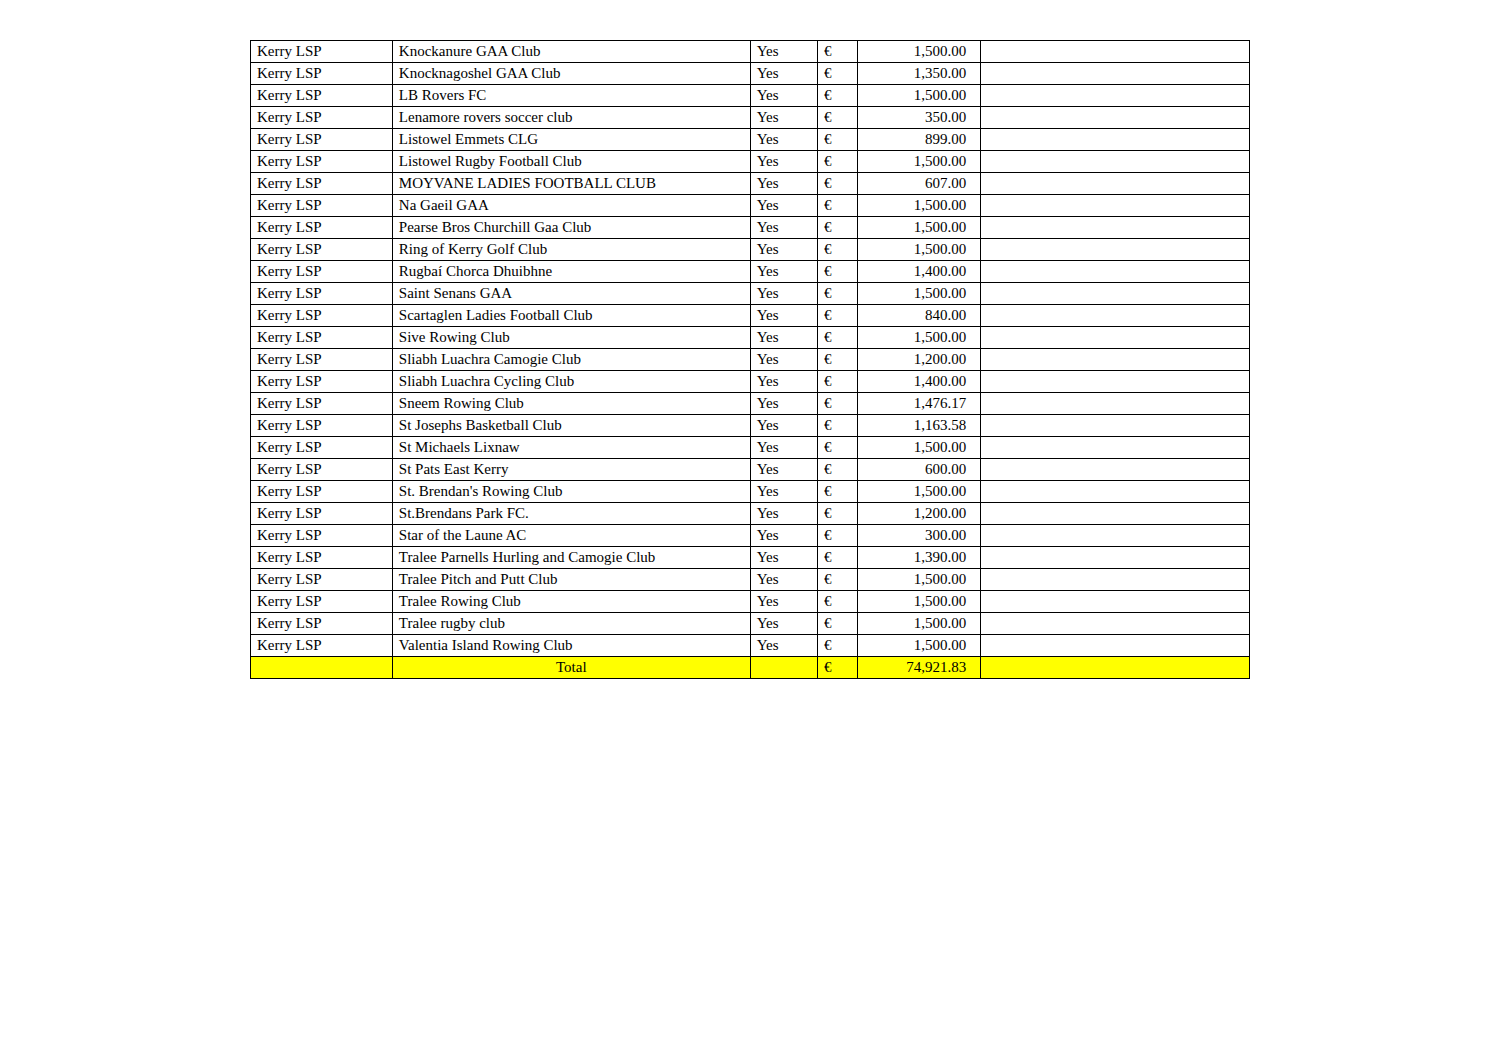| Kerry LSP | Knockanure GAA Club | Yes | € | 1,500.00 | |
| Kerry LSP | Knocknagoshel GAA Club | Yes | € | 1,350.00 | |
| Kerry LSP | LB Rovers FC | Yes | € | 1,500.00 | |
| Kerry LSP | Lenamore rovers soccer club | Yes | € | 350.00 | |
| Kerry LSP | Listowel Emmets CLG | Yes | € | 899.00 | |
| Kerry LSP | Listowel Rugby Football Club | Yes | € | 1,500.00 | |
| Kerry LSP | MOYVANE LADIES FOOTBALL CLUB | Yes | € | 607.00 | |
| Kerry LSP | Na Gaeil GAA | Yes | € | 1,500.00 | |
| Kerry LSP | Pearse Bros Churchill Gaa Club | Yes | € | 1,500.00 | |
| Kerry LSP | Ring of Kerry Golf Club | Yes | € | 1,500.00 | |
| Kerry LSP | Rugbaí Chorca Dhuibhne | Yes | € | 1,400.00 | |
| Kerry LSP | Saint Senans GAA | Yes | € | 1,500.00 | |
| Kerry LSP | Scartaglen Ladies Football Club | Yes | € | 840.00 | |
| Kerry LSP | Sive Rowing Club | Yes | € | 1,500.00 | |
| Kerry LSP | Sliabh Luachra Camogie Club | Yes | € | 1,200.00 | |
| Kerry LSP | Sliabh Luachra Cycling Club | Yes | € | 1,400.00 | |
| Kerry LSP | Sneem Rowing Club | Yes | € | 1,476.17 | |
| Kerry LSP | St Josephs Basketball Club | Yes | € | 1,163.58 | |
| Kerry LSP | St Michaels Lixnaw | Yes | € | 1,500.00 | |
| Kerry LSP | St Pats East Kerry | Yes | € | 600.00 | |
| Kerry LSP | St. Brendan's Rowing Club | Yes | € | 1,500.00 | |
| Kerry LSP | St.Brendans Park FC. | Yes | € | 1,200.00 | |
| Kerry LSP | Star of the Laune AC | Yes | € | 300.00 | |
| Kerry LSP | Tralee Parnells Hurling and Camogie Club | Yes | € | 1,390.00 | |
| Kerry LSP | Tralee Pitch and Putt Club | Yes | € | 1,500.00 | |
| Kerry LSP | Tralee Rowing Club | Yes | € | 1,500.00 | |
| Kerry LSP | Tralee rugby club | Yes | € | 1,500.00 | |
| Kerry LSP | Valentia Island Rowing Club | Yes | € | 1,500.00 | |
| | Total | | € | 74,921.83 | |